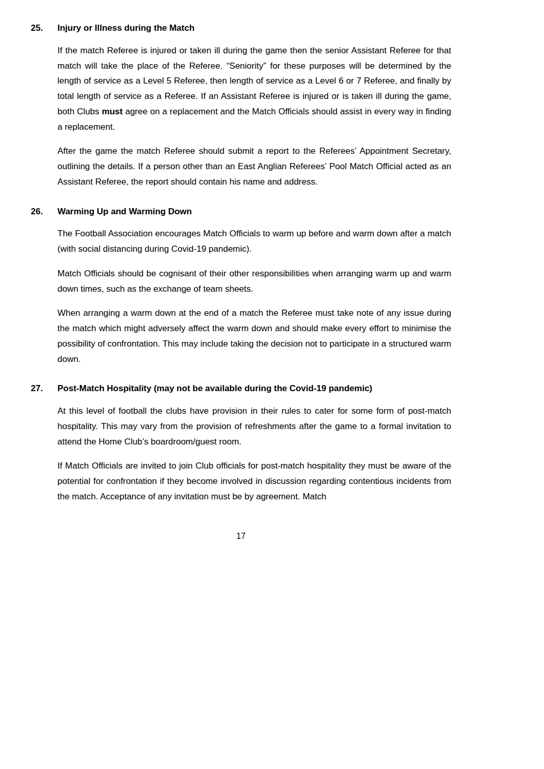25. Injury or Illness during the Match
If the match Referee is injured or taken ill during the game then the senior Assistant Referee for that match will take the place of the Referee. “Seniority” for these purposes will be determined by the length of service as a Level 5 Referee, then length of service as a Level 6 or 7 Referee, and finally by total length of service as a Referee. If an Assistant Referee is injured or is taken ill during the game, both Clubs must agree on a replacement and the Match Officials should assist in every way in finding a replacement.
After the game the match Referee should submit a report to the Referees’ Appointment Secretary, outlining the details. If a person other than an East Anglian Referees’ Pool Match Official acted as an Assistant Referee, the report should contain his name and address.
26. Warming Up and Warming Down
The Football Association encourages Match Officials to warm up before and warm down after a match (with social distancing during Covid-19 pandemic).
Match Officials should be cognisant of their other responsibilities when arranging warm up and warm down times, such as the exchange of team sheets.
When arranging a warm down at the end of a match the Referee must take note of any issue during the match which might adversely affect the warm down and should make every effort to minimise the possibility of confrontation. This may include taking the decision not to participate in a structured warm down.
27. Post-Match Hospitality (may not be available during the Covid-19 pandemic)
At this level of football the clubs have provision in their rules to cater for some form of post-match hospitality. This may vary from the provision of refreshments after the game to a formal invitation to attend the Home Club’s boardroom/guest room.
If Match Officials are invited to join Club officials for post-match hospitality they must be aware of the potential for confrontation if they become involved in discussion regarding contentious incidents from the match. Acceptance of any invitation must be by agreement. Match
17